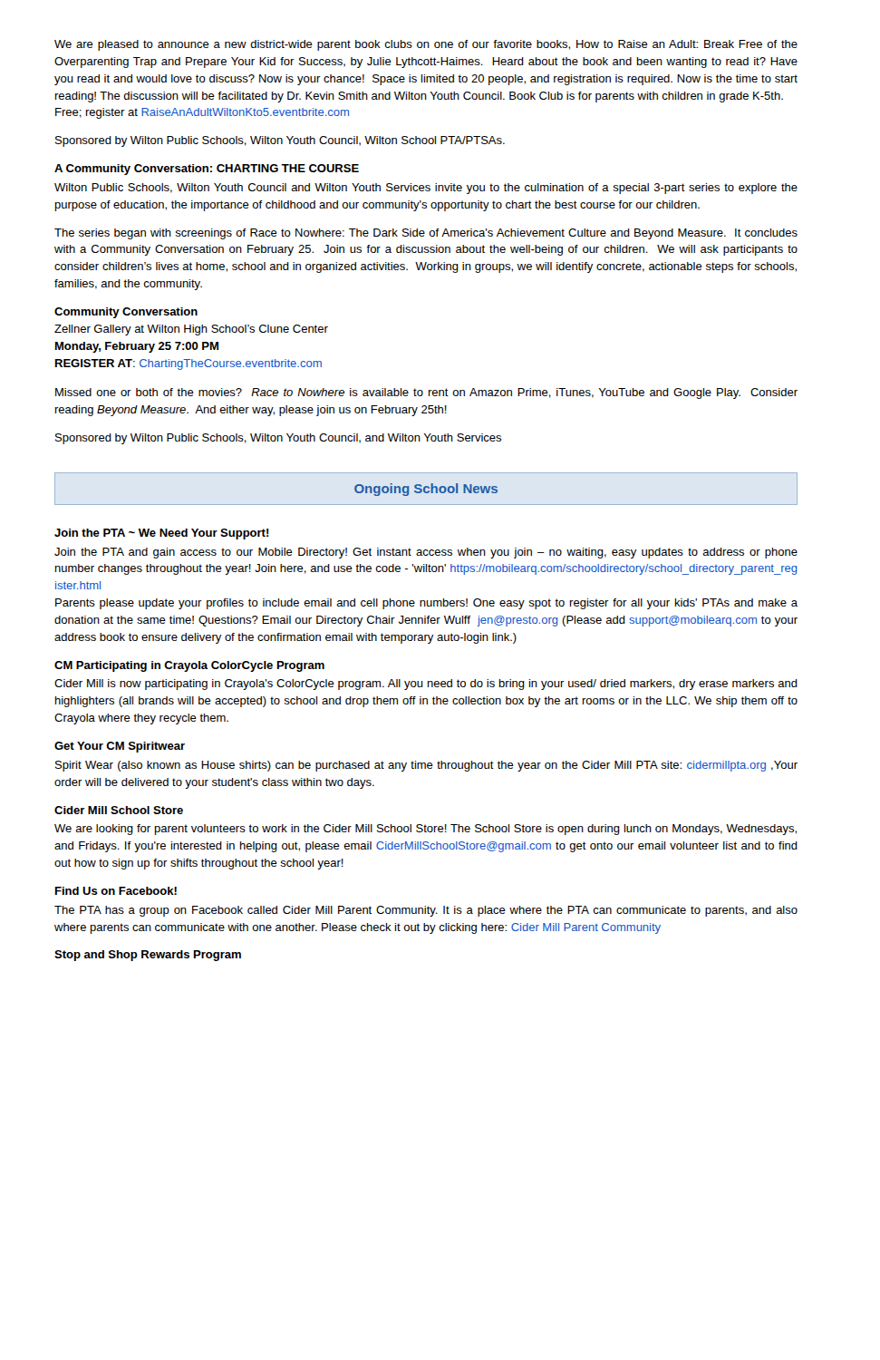We are pleased to announce a new district-wide parent book clubs on one of our favorite books, How to Raise an Adult: Break Free of the Overparenting Trap and Prepare Your Kid for Success, by Julie Lythcott-Haimes. Heard about the book and been wanting to read it? Have you read it and would love to discuss? Now is your chance! Space is limited to 20 people, and registration is required. Now is the time to start reading! The discussion will be facilitated by Dr. Kevin Smith and Wilton Youth Council. Book Club is for parents with children in grade K-5th.
Free; register at RaiseAnAdultWiltonKto5.eventbrite.com
Sponsored by Wilton Public Schools, Wilton Youth Council, Wilton School PTA/PTSAs.
A Community Conversation: CHARTING THE COURSE
Wilton Public Schools, Wilton Youth Council and Wilton Youth Services invite you to the culmination of a special 3-part series to explore the purpose of education, the importance of childhood and our community's opportunity to chart the best course for our children.
The series began with screenings of Race to Nowhere: The Dark Side of America's Achievement Culture and Beyond Measure. It concludes with a Community Conversation on February 25. Join us for a discussion about the well-being of our children. We will ask participants to consider children’s lives at home, school and in organized activities. Working in groups, we will identify concrete, actionable steps for schools, families, and the community.
Community Conversation
Zellner Gallery at Wilton High School’s Clune Center
Monday, February 25 7:00 PM
REGISTER AT: ChartingTheCourse.eventbrite.com
Missed one or both of the movies? Race to Nowhere is available to rent on Amazon Prime, iTunes, YouTube and Google Play. Consider reading Beyond Measure. And either way, please join us on February 25th!
Sponsored by Wilton Public Schools, Wilton Youth Council, and Wilton Youth Services
Ongoing School News
Join the PTA ~ We Need Your Support!
Join the PTA and gain access to our Mobile Directory! Get instant access when you join – no waiting, easy updates to address or phone number changes throughout the year! Join here, and use the code - 'wilton' https://mobilearq.com/schooldirectory/school_directory_parent_register.html
Parents please update your profiles to include email and cell phone numbers! One easy spot to register for all your kids' PTAs and make a donation at the same time! Questions? Email our Directory Chair Jennifer Wulff jen@presto.org (Please add support@mobilearq.com to your address book to ensure delivery of the confirmation email with temporary auto-login link.)
CM Participating in Crayola ColorCycle Program
Cider Mill is now participating in Crayola's ColorCycle program. All you need to do is bring in your used/ dried markers, dry erase markers and highlighters (all brands will be accepted) to school and drop them off in the collection box by the art rooms or in the LLC. We ship them off to Crayola where they recycle them.
Get Your CM Spiritwear
Spirit Wear (also known as House shirts) can be purchased at any time throughout the year on the Cider Mill PTA site: cidermillpta.org ,Your order will be delivered to your student's class within two days.
Cider Mill School Store
We are looking for parent volunteers to work in the Cider Mill School Store! The School Store is open during lunch on Mondays, Wednesdays, and Fridays. If you're interested in helping out, please email CiderMillSchoolStore@gmail.com to get onto our email volunteer list and to find out how to sign up for shifts throughout the school year!
Find Us on Facebook!
The PTA has a group on Facebook called Cider Mill Parent Community. It is a place where the PTA can communicate to parents, and also where parents can communicate with one another. Please check it out by clicking here: Cider Mill Parent Community
Stop and Shop Rewards Program